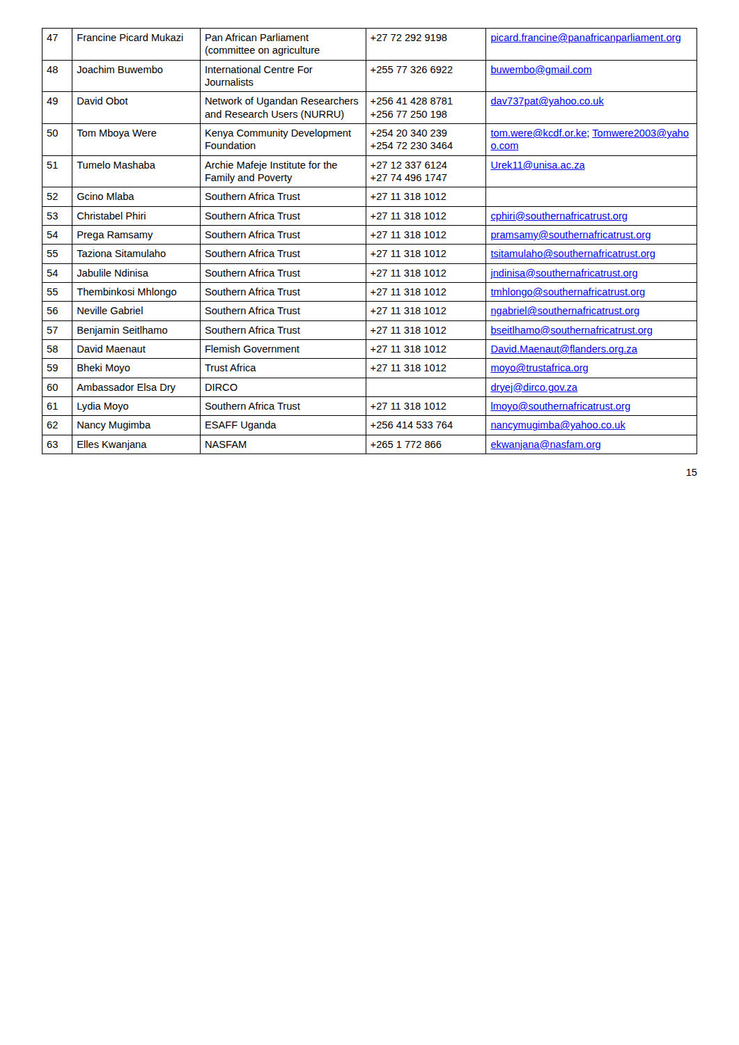| 47 | Francine Picard Mukazi | Pan African Parliament (committee on agriculture | +27 72 292 9198 | picard.francine@panafricanparliament.org |
| 48 | Joachim Buwembo | International Centre For Journalists | +255 77 326 6922 | buwembo@gmail.com |
| 49 | David Obot | Network of Ugandan Researchers and Research Users (NURRU) | +256 41 428 8781 +256 77 250 198 | dav737pat@yahoo.co.uk |
| 50 | Tom Mboya Were | Kenya Community Development Foundation | +254 20 340 239 +254 72 230 3464 | tom.were@kcdf.or.ke ; Tomwere2003@yahoo.com |
| 51 | Tumelo Mashaba | Archie Mafeje Institute for the Family and Poverty | +27 12 337 6124 +27 74 496 1747 | Urek11@unisa.ac.za |
| 52 | Gcino Mlaba | Southern Africa Trust | +27 11 318 1012 | |
| 53 | Christabel Phiri | Southern Africa Trust | +27 11 318 1012 | cphiri@southernafricatrust.org |
| 54 | Prega Ramsamy | Southern Africa Trust | +27 11 318 1012 | pramsamy@southernafricatrust.org |
| 55 | Taziona Sitamulaho | Southern Africa Trust | +27 11 318 1012 | tsitamulaho@southernafricatrust.org |
| 54 | Jabulile Ndinisa | Southern Africa Trust | +27 11 318 1012 | jndinisa@southernafricatrust.org |
| 55 | Thembinkosi Mhlongo | Southern Africa Trust | +27 11 318 1012 | tmhlongo@southernafricatrust.org |
| 56 | Neville Gabriel | Southern Africa Trust | +27 11 318 1012 | ngabriel@southernafricatrust.org |
| 57 | Benjamin Seitlhamo | Southern Africa Trust | +27 11 318 1012 | bseitlhamo@southernafricatrust.org |
| 58 | David Maenaut | Flemish Government | +27 11 318 1012 | David.Maenaut@flanders.org.za |
| 59 | Bheki Moyo | Trust Africa | +27 11 318 1012 | moyo@trustafrica.org |
| 60 | Ambassador Elsa Dry | DIRCO | | dryej@dirco.gov.za |
| 61 | Lydia Moyo | Southern Africa Trust | +27 11 318 1012 | lmoyo@southernafricatrust.org |
| 62 | Nancy Mugimba | ESAFF Uganda | +256 414 533 764 | nancymugimba@yahoo.co.uk |
| 63 | Elles Kwanjana | NASFAM | +265 1 772 866 | ekwanjana@nasfam.org |
15